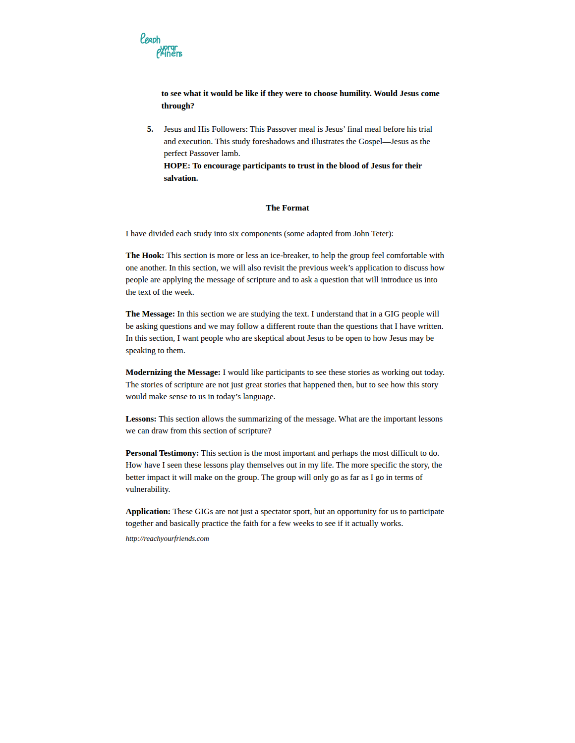to see what it would be like if they were to choose humility. Would Jesus come through?
5.
Jesus and His Followers: This Passover meal is Jesus’ final meal before his trial and execution. This study foreshadows and illustrates the Gospel—Jesus as the perfect Passover lamb.
HOPE: To encourage participants to trust in the blood of Jesus for their salvation.
The Format
I have divided each study into six components (some adapted from John Teter):
The Hook: This section is more or less an ice-breaker, to help the group feel comfortable with one another. In this section, we will also revisit the previous week’s application to discuss how people are applying the message of scripture and to ask a question that will introduce us into the text of the week.
The Message: In this section we are studying the text. I understand that in a GIG people will be asking questions and we may follow a different route than the questions that I have written. In this section, I want people who are skeptical about Jesus to be open to how Jesus may be speaking to them.
Modernizing the Message: I would like participants to see these stories as working out today. The stories of scripture are not just great stories that happened then, but to see how this story would make sense to us in today’s language.
Lessons: This section allows the summarizing of the message. What are the important lessons we can draw from this section of scripture?
Personal Testimony: This section is the most important and perhaps the most difficult to do. How have I seen these lessons play themselves out in my life. The more specific the story, the better impact it will make on the group. The group will only go as far as I go in terms of vulnerability.
Application: These GIGs are not just a spectator sport, but an opportunity for us to participate together and basically practice the faith for a few weeks to see if it actually works.
http://reachyourfriends.com